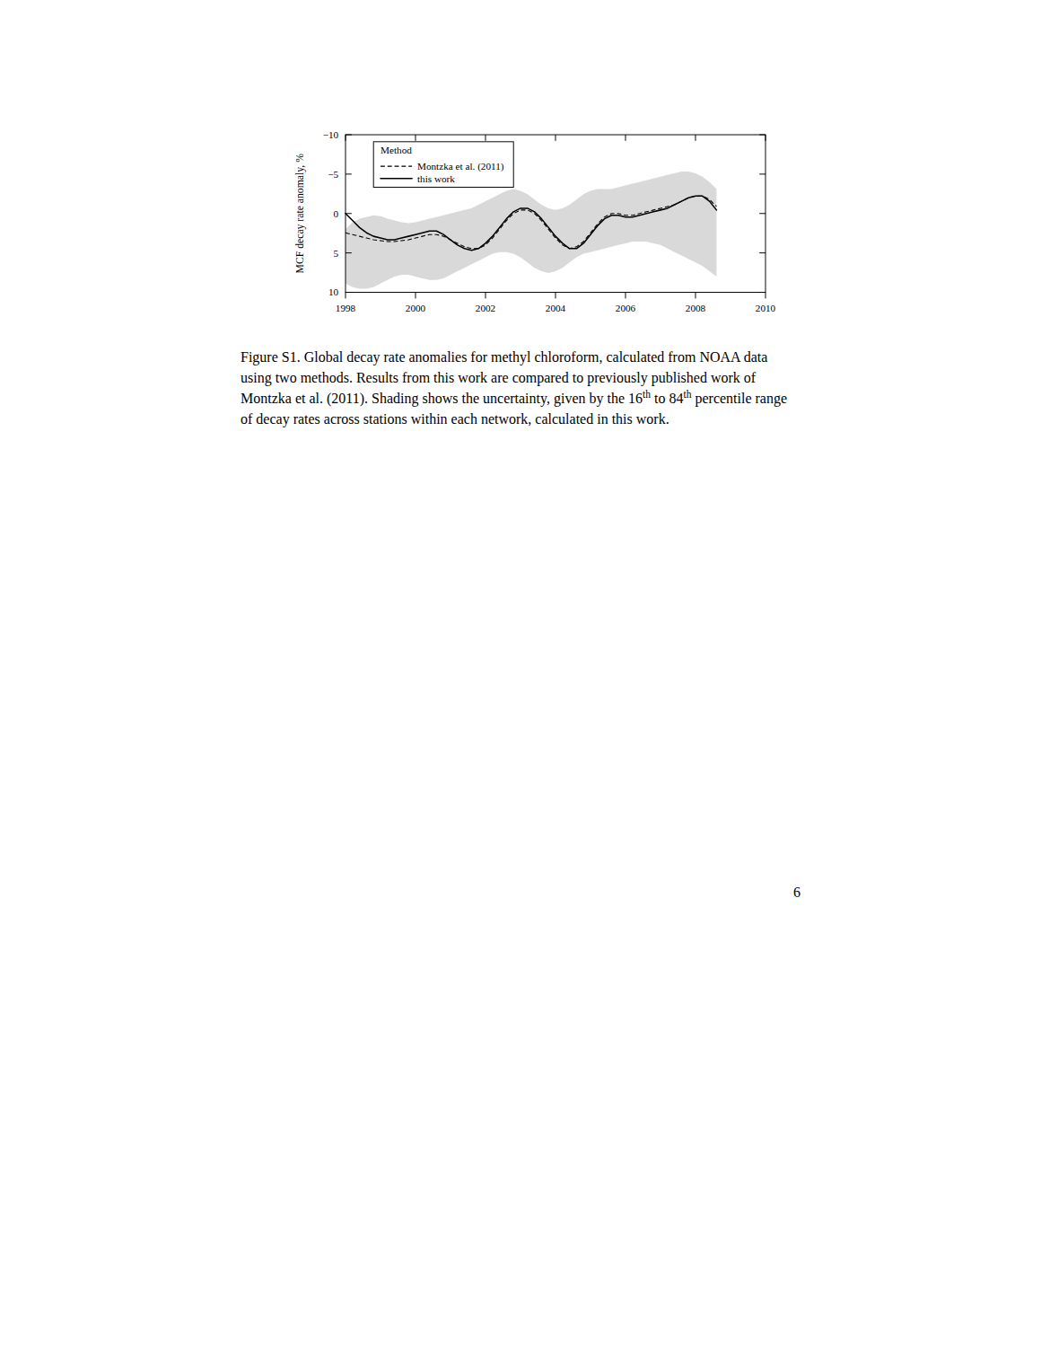Plot box: x from 120 to 600, y from 20 to 200 X scale: 1998 -> 120 ; 2010 -> 600 (40 px per year) Y scale (inverted axis, -10 at top, 10 at bottom): value -10 -> y = 20 ; value 10 -> y = 200 (9 px per unit) y = 110 + 9 * value −10 −5 0 5 10 1998 2000 2002 2004 2006 2008 2010 MCF decay rate anomaly, % Method Montzka et al. (2011) this work
Figure S1. Global decay rate anomalies for methyl chloroform, calculated from NOAA data using two methods. Results from this work are compared to previously published work of Montzka et al. (2011). Shading shows the uncertainty, given by the 16th to 84th percentile range of decay rates across stations within each network, calculated in this work.
6